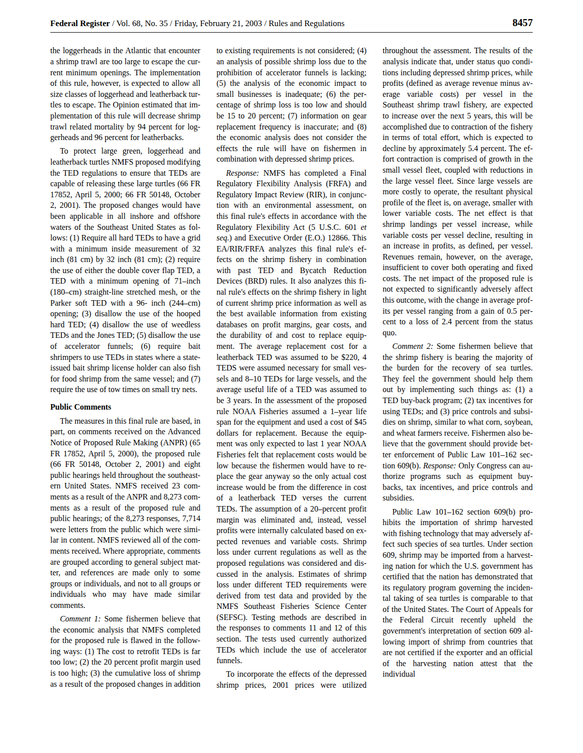Federal Register / Vol. 68, No. 35 / Friday, February 21, 2003 / Rules and Regulations
8457
the loggerheads in the Atlantic that encounter a shrimp trawl are too large to escape the current minimum openings. The implementation of this rule, however, is expected to allow all size classes of loggerhead and leatherback turtles to escape. The Opinion estimated that implementation of this rule will decrease shrimp trawl related mortality by 94 percent for loggerheads and 96 percent for leatherbacks.
To protect large green, loggerhead and leatherback turtles NMFS proposed modifying the TED regulations to ensure that TEDs are capable of releasing these large turtles (66 FR 17852, April 5, 2000; 66 FR 50148, October 2, 2001). The proposed changes would have been applicable in all inshore and offshore waters of the Southeast United States as follows: (1) Require all hard TEDs to have a grid with a minimum inside measurement of 32 inch (81 cm) by 32 inch (81 cm); (2) require the use of either the double cover flap TED, a TED with a minimum opening of 71–inch (180–cm) straight-line stretched mesh, or the Parker soft TED with a 96- inch (244–cm) opening; (3) disallow the use of the hooped hard TED; (4) disallow the use of weedless TEDs and the Jones TED; (5) disallow the use of accelerator funnels; (6) require bait shrimpers to use TEDs in states where a state-issued bait shrimp license holder can also fish for food shrimp from the same vessel; and (7) require the use of tow times on small try nets.
Public Comments
The measures in this final rule are based, in part, on comments received on the Advanced Notice of Proposed Rule Making (ANPR) (65 FR 17852, April 5, 2000), the proposed rule (66 FR 50148, October 2, 2001) and eight public hearings held throughout the southeastern United States. NMFS received 23 comments as a result of the ANPR and 8,273 comments as a result of the proposed rule and public hearings; of the 8,273 responses, 7,714 were letters from the public which were similar in content. NMFS reviewed all of the comments received. Where appropriate, comments are grouped according to general subject matter, and references are made only to some groups or individuals, and not to all groups or individuals who may have made similar comments.
Comment 1: Some fishermen believe that the economic analysis that NMFS completed for the proposed rule is flawed in the following ways: (1) The cost to retrofit TEDs is far too low; (2) the 20 percent profit margin used is too high; (3) the cumulative loss of shrimp as a result of the proposed changes in addition to existing requirements is not considered; (4) an analysis of possible shrimp loss due to the prohibition of accelerator funnels is lacking; (5) the analysis of the economic impact to small businesses is inadequate; (6) the percentage of shrimp loss is too low and should be 15 to 20 percent; (7) information on gear replacement frequency is inaccurate; and (8) the economic analysis does not consider the effects the rule will have on fishermen in combination with depressed shrimp prices.
Response: NMFS has completed a Final Regulatory Flexibility Analysis (FRFA) and Regulatory Impact Review (RIR), in conjunction with an environmental assessment, on this final rule's effects in accordance with the Regulatory Flexibility Act (5 U.S.C. 601 et seq.) and Executive Order (E.O.) 12866. This EA/RIR/FRFA analyzes this final rule's effects on the shrimp fishery in combination with past TED and Bycatch Reduction Devices (BRD) rules. It also analyzes this final rule's effects on the shrimp fishery in light of current shrimp price information as well as the best available information from existing databases on profit margins, gear costs, and the durability of and cost to replace equipment. The average replacement cost for a leatherback TED was assumed to be $220, 4 TEDS were assumed necessary for small vessels and 8–10 TEDs for large vessels, and the average useful life of a TED was assumed to be 3 years. In the assessment of the proposed rule NOAA Fisheries assumed a 1–year life span for the equipment and used a cost of $45 dollars for replacement. Because the equipment was only expected to last 1 year NOAA Fisheries felt that replacement costs would be low because the fishermen would have to replace the gear anyway so the only actual cost increase would be from the difference in cost of a leatherback TED verses the current TEDs. The assumption of a 20–percent profit margin was eliminated and, instead, vessel profits were internally calculated based on expected revenues and variable costs. Shrimp loss under current regulations as well as the proposed regulations was considered and discussed in the analysis. Estimates of shrimp loss under different TED requirements were derived from test data and provided by the NMFS Southeast Fisheries Science Center (SEFSC). Testing methods are described in the responses to comments 11 and 12 of this section. The tests used currently authorized TEDs which include the use of accelerator funnels.
To incorporate the effects of the depressed shrimp prices, 2001 prices were utilized throughout the assessment. The results of the analysis indicate that, under status quo conditions including depressed shrimp prices, while profits (defined as average revenue minus average variable costs) per vessel in the Southeast shrimp trawl fishery, are expected to increase over the next 5 years, this will be accomplished due to contraction of the fishery in terms of total effort, which is expected to decline by approximately 5.4 percent. The effort contraction is comprised of growth in the small vessel fleet, coupled with reductions in the large vessel fleet. Since large vessels are more costly to operate, the resultant physical profile of the fleet is, on average, smaller with lower variable costs. The net effect is that shrimp landings per vessel increase, while variable costs per vessel decline, resulting in an increase in profits, as defined, per vessel. Revenues remain, however, on the average, insufficient to cover both operating and fixed costs. The net impact of the proposed rule is not expected to significantly adversely affect this outcome, with the change in average profits per vessel ranging from a gain of 0.5 percent to a loss of 2.4 percent from the status quo.
Comment 2: Some fishermen believe that the shrimp fishery is bearing the majority of the burden for the recovery of sea turtles. They feel the government should help them out by implementing such things as: (1) a TED buy-back program; (2) tax incentives for using TEDs; and (3) price controls and subsidies on shrimp, similar to what corn, soybean, and wheat farmers receive. Fishermen also believe that the government should provide better enforcement of Public Law 101–162 section 609(b). Response: Only Congress can authorize programs such as equipment buy-backs, tax incentives, and price controls and subsidies.
Public Law 101–162 section 609(b) prohibits the importation of shrimp harvested with fishing technology that may adversely affect such species of sea turtles. Under section 609, shrimp may be imported from a harvesting nation for which the U.S. government has certified that the nation has demonstrated that its regulatory program governing the incidental taking of sea turtles is comparable to that of the United States. The Court of Appeals for the Federal Circuit recently upheld the government's interpretation of section 609 allowing import of shrimp from countries that are not certified if the exporter and an official of the harvesting nation attest that the individual